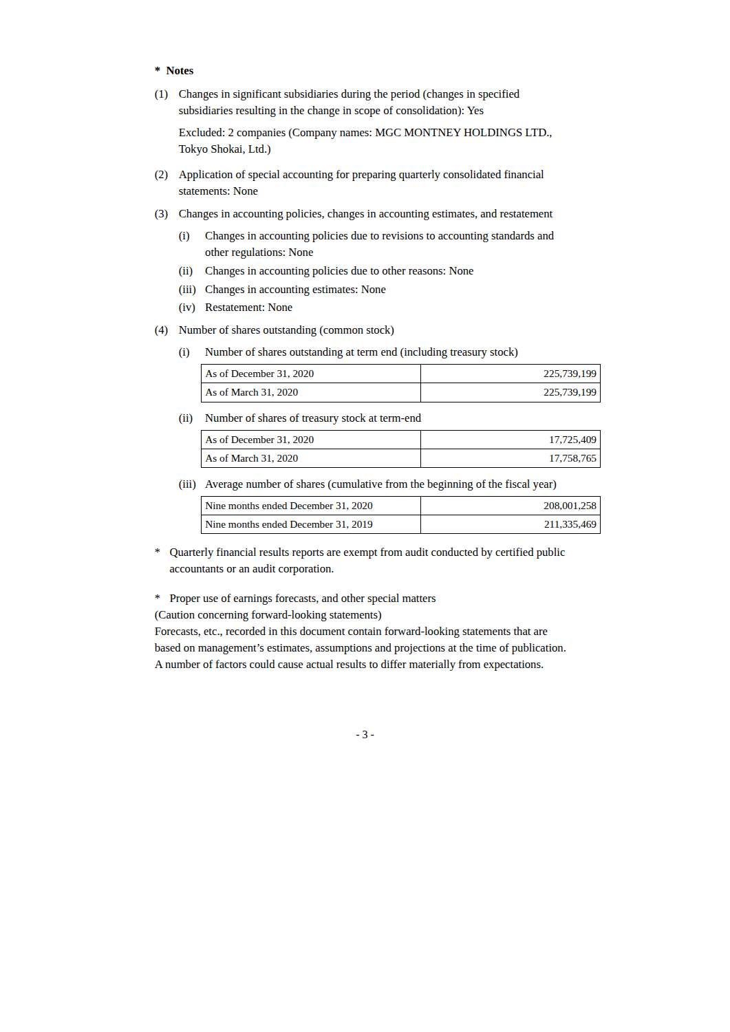* Notes
(1)
Changes in significant subsidiaries during the period (changes in specified subsidiaries resulting in the change in scope of consolidation): Yes
Excluded: 2 companies (Company names: MGC MONTNEY HOLDINGS LTD., Tokyo Shokai, Ltd.)
(2)
Application of special accounting for preparing quarterly consolidated financial statements: None
(3)
Changes in accounting policies, changes in accounting estimates, and restatement
(i)
Changes in accounting policies due to revisions to accounting standards and other regulations: None
(ii)
Changes in accounting policies due to other reasons: None
(iii)
Changes in accounting estimates: None
(iv)
Restatement: None
(4)
Number of shares outstanding (common stock)
(i)
Number of shares outstanding at term end (including treasury stock)
| As of December 31, 2020 | 225,739,199 |
| As of March 31, 2020 | 225,739,199 |
(ii)
Number of shares of treasury stock at term-end
| As of December 31, 2020 | 17,725,409 |
| As of March 31, 2020 | 17,758,765 |
(iii)
Average number of shares (cumulative from the beginning of the fiscal year)
| Nine months ended December 31, 2020 | 208,001,258 |
| Nine months ended December 31, 2019 | 211,335,469 |
*
Quarterly financial results reports are exempt from audit conducted by certified public accountants or an audit corporation.
*
Proper use of earnings forecasts, and other special matters
(Caution concerning forward-looking statements)
Forecasts, etc., recorded in this document contain forward-looking statements that are based on management’s estimates, assumptions and projections at the time of publication. A number of factors could cause actual results to differ materially from expectations.
- 3 -